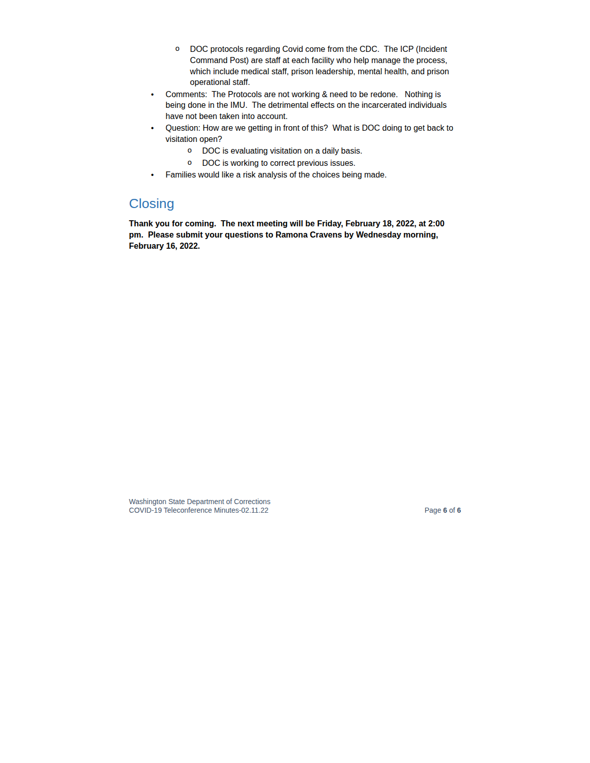DOC protocols regarding Covid come from the CDC. The ICP (Incident Command Post) are staff at each facility who help manage the process, which include medical staff, prison leadership, mental health, and prison operational staff.
Comments: The Protocols are not working & need to be redone. Nothing is being done in the IMU. The detrimental effects on the incarcerated individuals have not been taken into account.
Question: How are we getting in front of this? What is DOC doing to get back to visitation open?
DOC is evaluating visitation on a daily basis.
DOC is working to correct previous issues.
Families would like a risk analysis of the choices being made.
Closing
Thank you for coming. The next meeting will be Friday, February 18, 2022, at 2:00 pm. Please submit your questions to Ramona Cravens by Wednesday morning, February 16, 2022.
Washington State Department of Corrections
COVID-19 Teleconference Minutes-02.11.22
Page 6 of 6